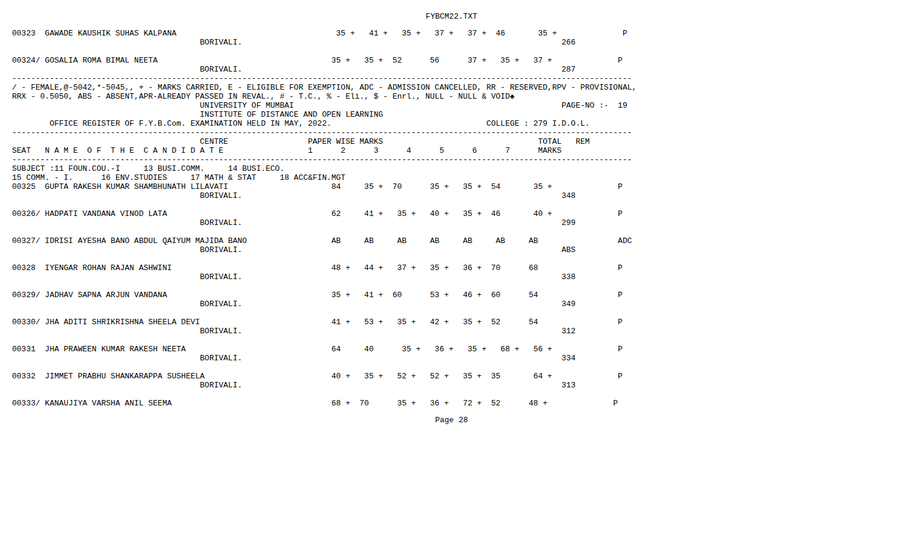FYBCM22.TXT
00323  GAWADE KAUSHIK SUHAS KALPANA                                  35 +   41 +   35 +   37 +   37 +  46       35 +              P
                                        BORIVALI.                                                                    266

00324/ GOSALIA ROMA BIMAL NEETA                                     35 +   35 +  52      56      37 +   35 +   37 +              P
                                        BORIVALI.                                                                    287
------------------------------------------------------------------------------------------------------------------------------------
/ - FEMALE,@-5042,*-5045,, + - MARKS CARRIED, E - ELIGIBLE FOR EXEMPTION, ADC - ADMISSION CANCELLED, RR - RESERVED,RPV - PROVISIONAL,
RRX - 0.5050, ABS - ABSENT,APR-ALREADY PASSED IN REVAL., # - T.C., % - Eli., $ - Enrl., NULL - NULL & VOID♠
                                        UNIVERSITY OF MUMBAI                                                         PAGE-NO :-  19
                                        INSTITUTE OF DISTANCE AND OPEN LEARNING
        OFFICE REGISTER OF F.Y.B.Com. EXAMINATION HELD IN MAY, 2022.                                 COLLEGE : 279 I.D.O.L.
------------------------------------------------------------------------------------------------------------------------------------
                                        CENTRE                 PAPER WISE MARKS                                 TOTAL   REM
SEAT   N A M E  O F  T H E  C A N D I D A T E                  1      2      3      4      5      6      7      MARKS
------------------------------------------------------------------------------------------------------------------------------------
SUBJECT :11 FOUN.COU.-I     13 BUSI.COMM.     14 BUSI.ECO.
15 COMM. - I.      16 ENV.STUDIES     17 MATH & STAT     18 ACC&FIN.MGT
00325  GUPTA RAKESH KUMAR SHAMBHUNATH LILAVATI                      84     35 +  70      35 +   35 +  54       35 +              P
                                        BORIVALI.                                                                    348

00326/ HADPATI VANDANA VINOD LATA                                   62     41 +   35 +   40 +   35 +  46       40 +              P
                                        BORIVALI.                                                                    299

00327/ IDRISI AYESHA BANO ABDUL QAIYUM MAJIDA BANO                  AB     AB     AB     AB     AB     AB     AB                 ADC
                                        BORIVALI.                                                                    ABS

00328  IYENGAR ROHAN RAJAN ASHWINI                                  48 +   44 +   37 +   35 +   36 +  70      68                 P
                                        BORIVALI.                                                                    338

00329/ JADHAV SAPNA ARJUN VANDANA                                   35 +   41 +  60      53 +   46 +  60      54                 P
                                        BORIVALI.                                                                    349

00330/ JHA ADITI SHRIKRISHNA SHEELA DEVI                            41 +   53 +   35 +   42 +   35 +  52      54                 P
                                        BORIVALI.                                                                    312

00331  JHA PRAWEEN KUMAR RAKESH NEETA                               64     40      35 +   36 +   35 +   68 +   56 +              P
                                        BORIVALI.                                                                    334

00332  JIMMET PRABHU SHANKARAPPA SUSHEELA                           40 +   35 +   52 +   52 +   35 +  35       64 +              P
                                        BORIVALI.                                                                    313

00333/ KANAUJIYA VARSHA ANIL SEEMA                                  68 +  70      35 +   36 +   72 +  52      48 +              P
Page 28